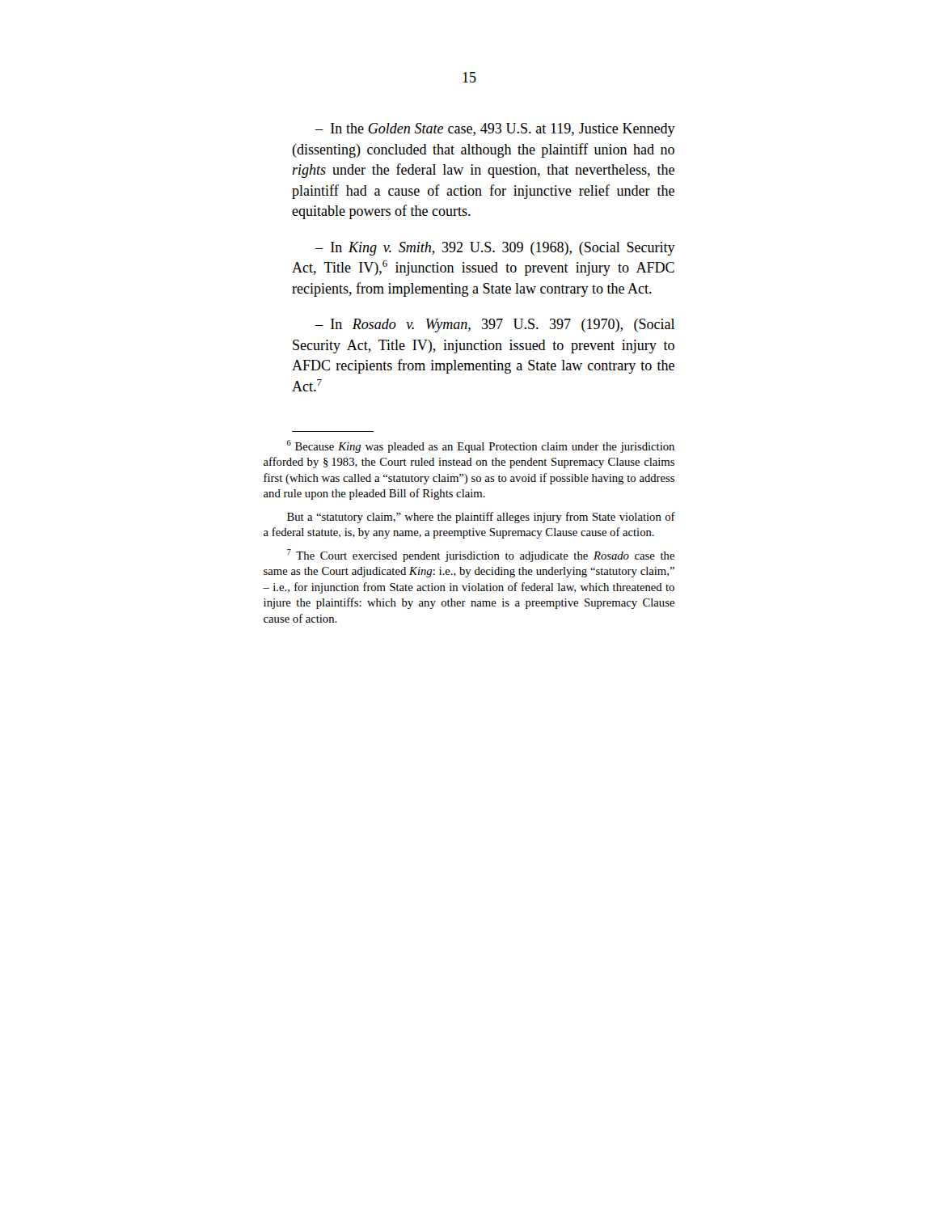15
– In the Golden State case, 493 U.S. at 119, Justice Kennedy (dissenting) concluded that although the plaintiff union had no rights under the federal law in question, that nevertheless, the plaintiff had a cause of action for injunctive relief under the equitable powers of the courts.
– In King v. Smith, 392 U.S. 309 (1968), (Social Security Act, Title IV),6 injunction issued to prevent injury to AFDC recipients, from implementing a State law contrary to the Act.
– In Rosado v. Wyman, 397 U.S. 397 (1970), (Social Security Act, Title IV), injunction issued to prevent injury to AFDC recipients from implementing a State law contrary to the Act.7
6 Because King was pleaded as an Equal Protection claim under the jurisdiction afforded by § 1983, the Court ruled instead on the pendent Supremacy Clause claims first (which was called a “statutory claim”) so as to avoid if possible having to address and rule upon the pleaded Bill of Rights claim.
But a “statutory claim,” where the plaintiff alleges injury from State violation of a federal statute, is, by any name, a preemptive Supremacy Clause cause of action.
7 The Court exercised pendent jurisdiction to adjudicate the Rosado case the same as the Court adjudicated King: i.e., by deciding the underlying “statutory claim,” – i.e., for injunction from State action in violation of federal law, which threatened to injure the plaintiffs: which by any other name is a preemptive Supremacy Clause cause of action.